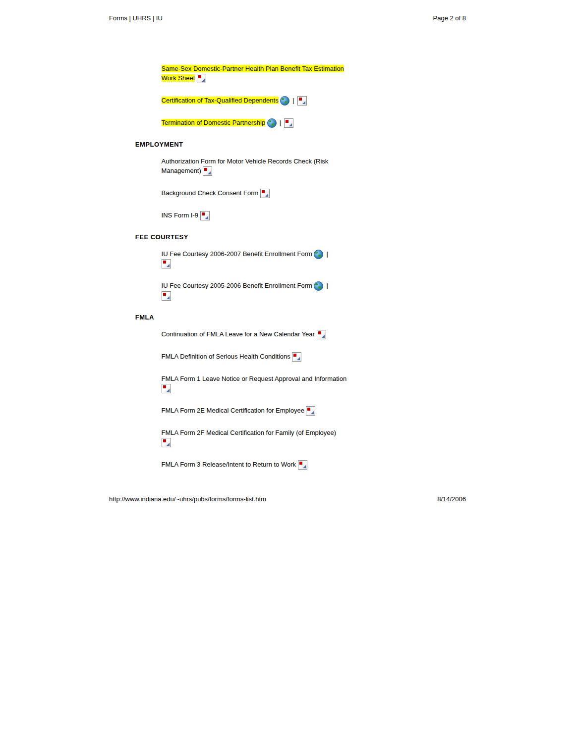Forms | UHRS | IU
Page 2 of 8
Same-Sex Domestic-Partner Health Plan Benefit Tax Estimation
Work Sheet
Certification of Tax-Qualified Dependents |
Termination of Domestic Partnership |
EMPLOYMENT
Authorization Form for Motor Vehicle Records Check (Risk
Management)
Background Check Consent Form
INS Form I-9
FEE COURTESY
IU Fee Courtesy 2006-2007 Benefit Enrollment Form |
IU Fee Courtesy 2005-2006 Benefit Enrollment Form |
FMLA
Continuation of FMLA Leave for a New Calendar Year
FMLA Definition of Serious Health Conditions
FMLA Form 1 Leave Notice or Request Approval and Information
FMLA Form 2E Medical Certification for Employee
FMLA Form 2F Medical Certification for Family (of Employee)
FMLA Form 3 Release/Intent to Return to Work
http://www.indiana.edu/~uhrs/pubs/forms/forms-list.htm
8/14/2006